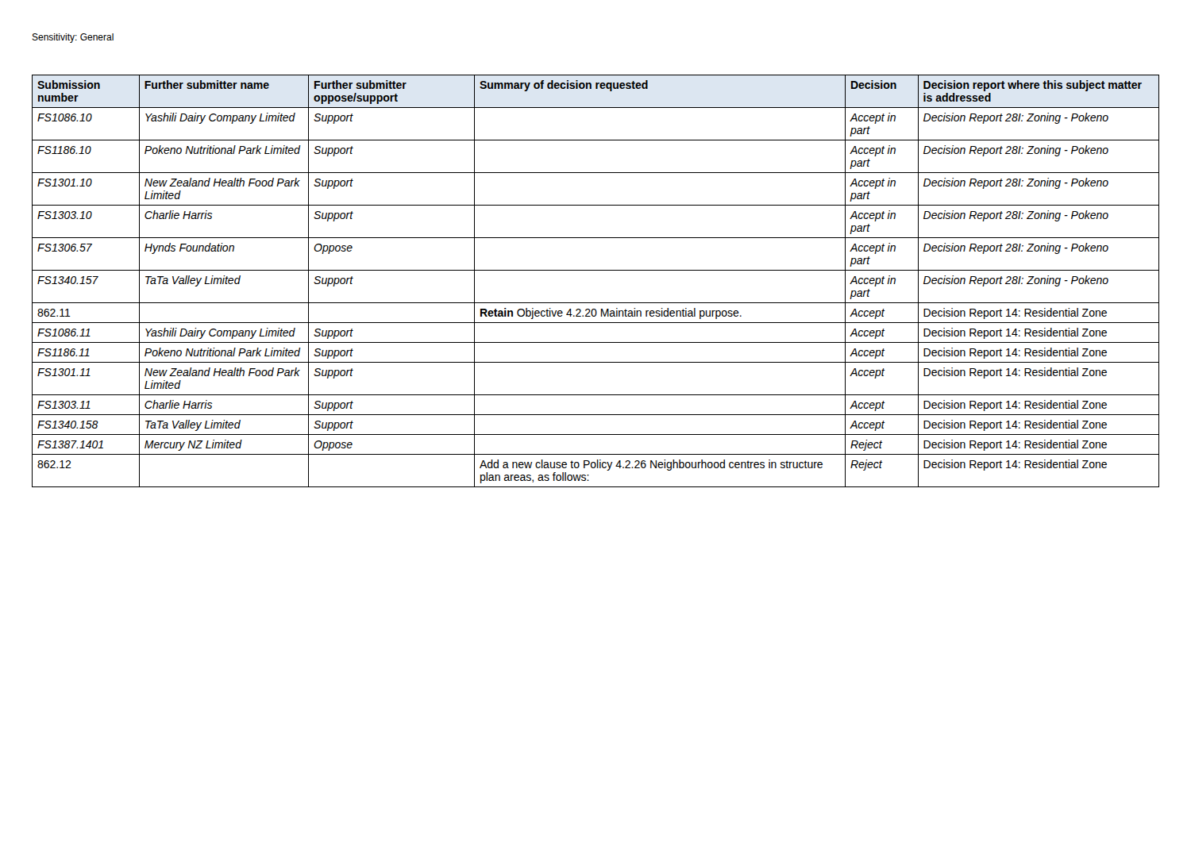Sensitivity: General
| Submission number | Further submitter name | Further submitter oppose/support | Summary of decision requested | Decision | Decision report where this subject matter is addressed |
| --- | --- | --- | --- | --- | --- |
| FS1086.10 | Yashili Dairy Company Limited | Support | | Accept in part | Decision Report 28I: Zoning - Pokeno |
| FS1186.10 | Pokeno Nutritional Park Limited | Support | | Accept in part | Decision Report 28I: Zoning - Pokeno |
| FS1301.10 | New Zealand Health Food Park Limited | Support | | Accept in part | Decision Report 28I: Zoning - Pokeno |
| FS1303.10 | Charlie Harris | Support | | Accept in part | Decision Report 28I: Zoning - Pokeno |
| FS1306.57 | Hynds Foundation | Oppose | | Accept in part | Decision Report 28I: Zoning - Pokeno |
| FS1340.157 | TaTa Valley Limited | Support | | Accept in part | Decision Report 28I: Zoning - Pokeno |
| 862.11 | | | Retain Objective 4.2.20 Maintain residential purpose. | Accept | Decision Report 14: Residential Zone |
| FS1086.11 | Yashili Dairy Company Limited | Support | | Accept | Decision Report 14: Residential Zone |
| FS1186.11 | Pokeno Nutritional Park Limited | Support | | Accept | Decision Report 14: Residential Zone |
| FS1301.11 | New Zealand Health Food Park Limited | Support | | Accept | Decision Report 14: Residential Zone |
| FS1303.11 | Charlie Harris | Support | | Accept | Decision Report 14: Residential Zone |
| FS1340.158 | TaTa Valley Limited | Support | | Accept | Decision Report 14: Residential Zone |
| FS1387.1401 | Mercury NZ Limited | Oppose | | Reject | Decision Report 14: Residential Zone |
| 862.12 | | | Add a new clause to Policy 4.2.26 Neighbourhood centres in structure plan areas, as follows: | Reject | Decision Report 14: Residential Zone |